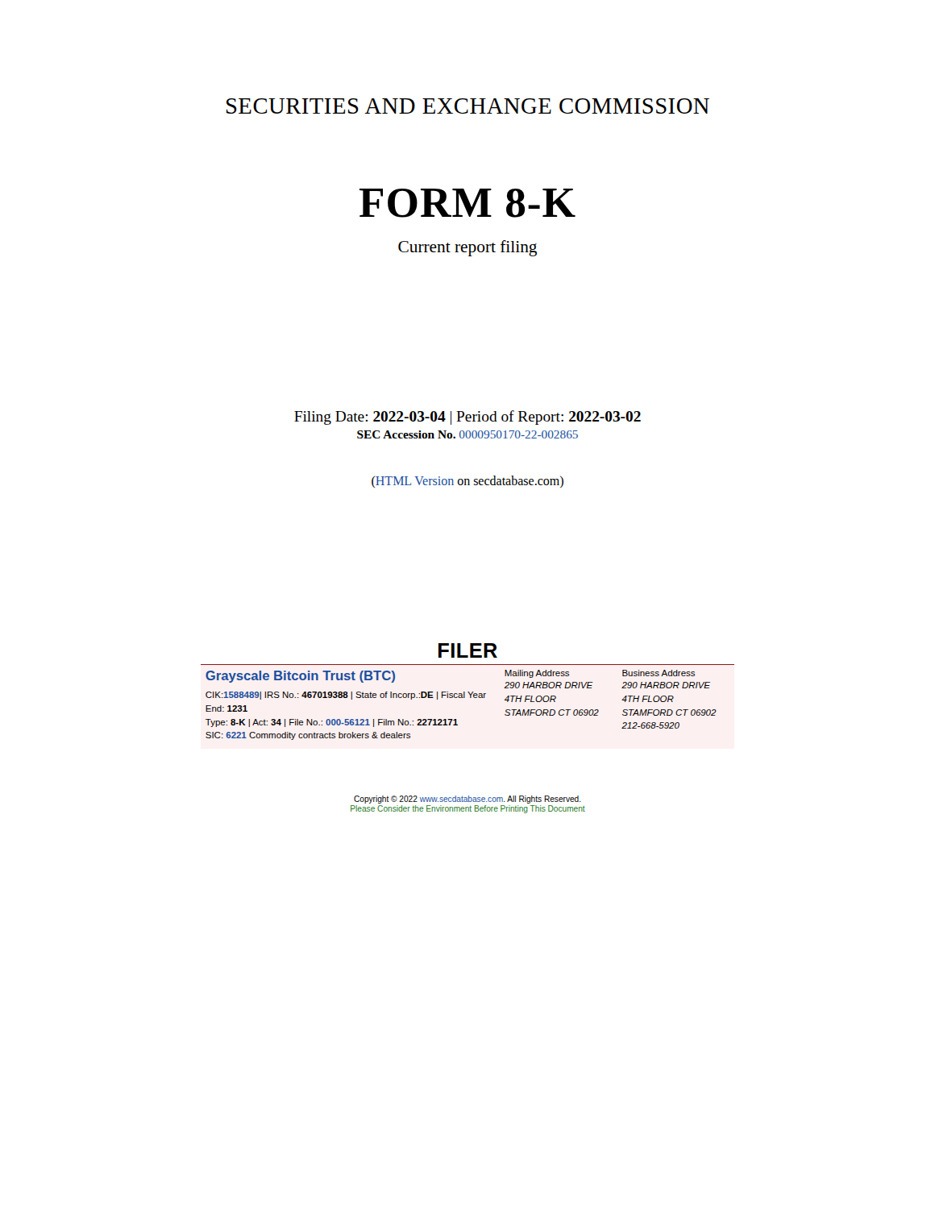SECURITIES AND EXCHANGE COMMISSION
FORM 8-K
Current report filing
Filing Date: 2022-03-04 | Period of Report: 2022-03-02
SEC Accession No. 0000950170-22-002865
(HTML Version on secdatabase.com)
FILER
| Grayscale Bitcoin Trust (BTC) CIK: 1588489 / IRS No.: 467019388 / State of Incorp.: DE / Fiscal Year End: 1231 Type: 8-K / Act: 34 / File No.: 000-56121 / Film No.: 22712171 SIC: 6221 Commodity contracts brokers & dealers | Mailing Address 290 HARBOR DRIVE 4TH FLOOR STAMFORD CT 06902 | Business Address 290 HARBOR DRIVE 4TH FLOOR STAMFORD CT 06902 212-668-5920 |
Copyright © 2022 www.secdatabase.com. All Rights Reserved.
Please Consider the Environment Before Printing This Document